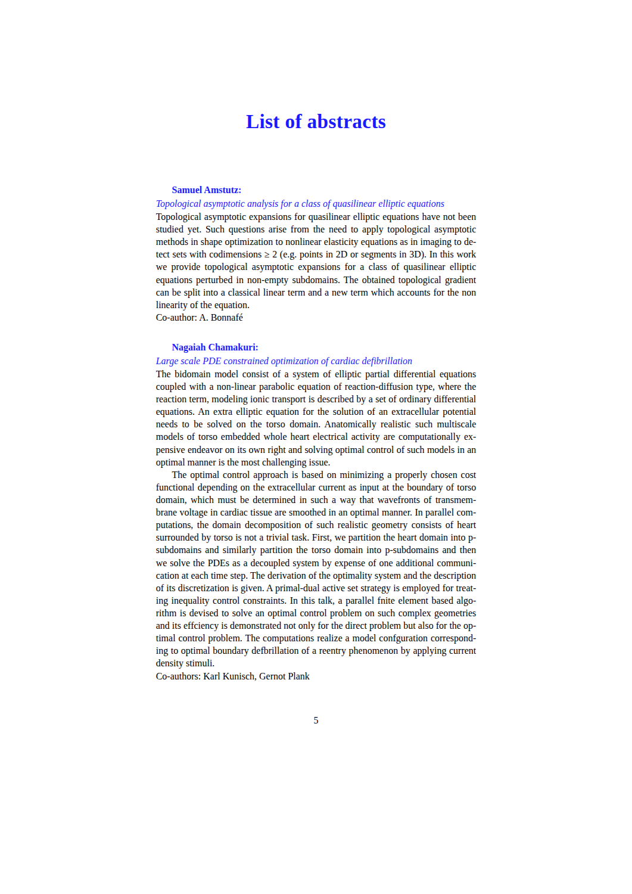List of abstracts
Samuel Amstutz:
Topological asymptotic analysis for a class of quasilinear elliptic equations
Topological asymptotic expansions for quasilinear elliptic equations have not been studied yet. Such questions arise from the need to apply topological asymptotic methods in shape optimization to nonlinear elasticity equations as in imaging to detect sets with codimensions ≥ 2 (e.g. points in 2D or segments in 3D). In this work we provide topological asymptotic expansions for a class of quasilinear elliptic equations perturbed in non-empty subdomains. The obtained topological gradient can be split into a classical linear term and a new term which accounts for the non linearity of the equation.
Co-author: A. Bonnafé
Nagaiah Chamakuri:
Large scale PDE constrained optimization of cardiac defibrillation
The bidomain model consist of a system of elliptic partial differential equations coupled with a non-linear parabolic equation of reaction-diffusion type, where the reaction term, modeling ionic transport is described by a set of ordinary differential equations. An extra elliptic equation for the solution of an extracellular potential needs to be solved on the torso domain. Anatomically realistic such multiscale models of torso embedded whole heart electrical activity are computationally expensive endeavor on its own right and solving optimal control of such models in an optimal manner is the most challenging issue.
The optimal control approach is based on minimizing a properly chosen cost functional depending on the extracellular current as input at the boundary of torso domain, which must be determined in such a way that wavefronts of transmembrane voltage in cardiac tissue are smoothed in an optimal manner. In parallel computations, the domain decomposition of such realistic geometry consists of heart surrounded by torso is not a trivial task. First, we partition the heart domain into p-subdomains and similarly partition the torso domain into p-subdomains and then we solve the PDEs as a decoupled system by expense of one additional communication at each time step. The derivation of the optimality system and the description of its discretization is given. A primal-dual active set strategy is employed for treating inequality control constraints. In this talk, a parallel fnite element based algorithm is devised to solve an optimal control problem on such complex geometries and its effciency is demonstrated not only for the direct problem but also for the optimal control problem. The computations realize a model confguration corresponding to optimal boundary defbrillation of a reentry phenomenon by applying current density stimuli.
Co-authors: Karl Kunisch, Gernot Plank
5